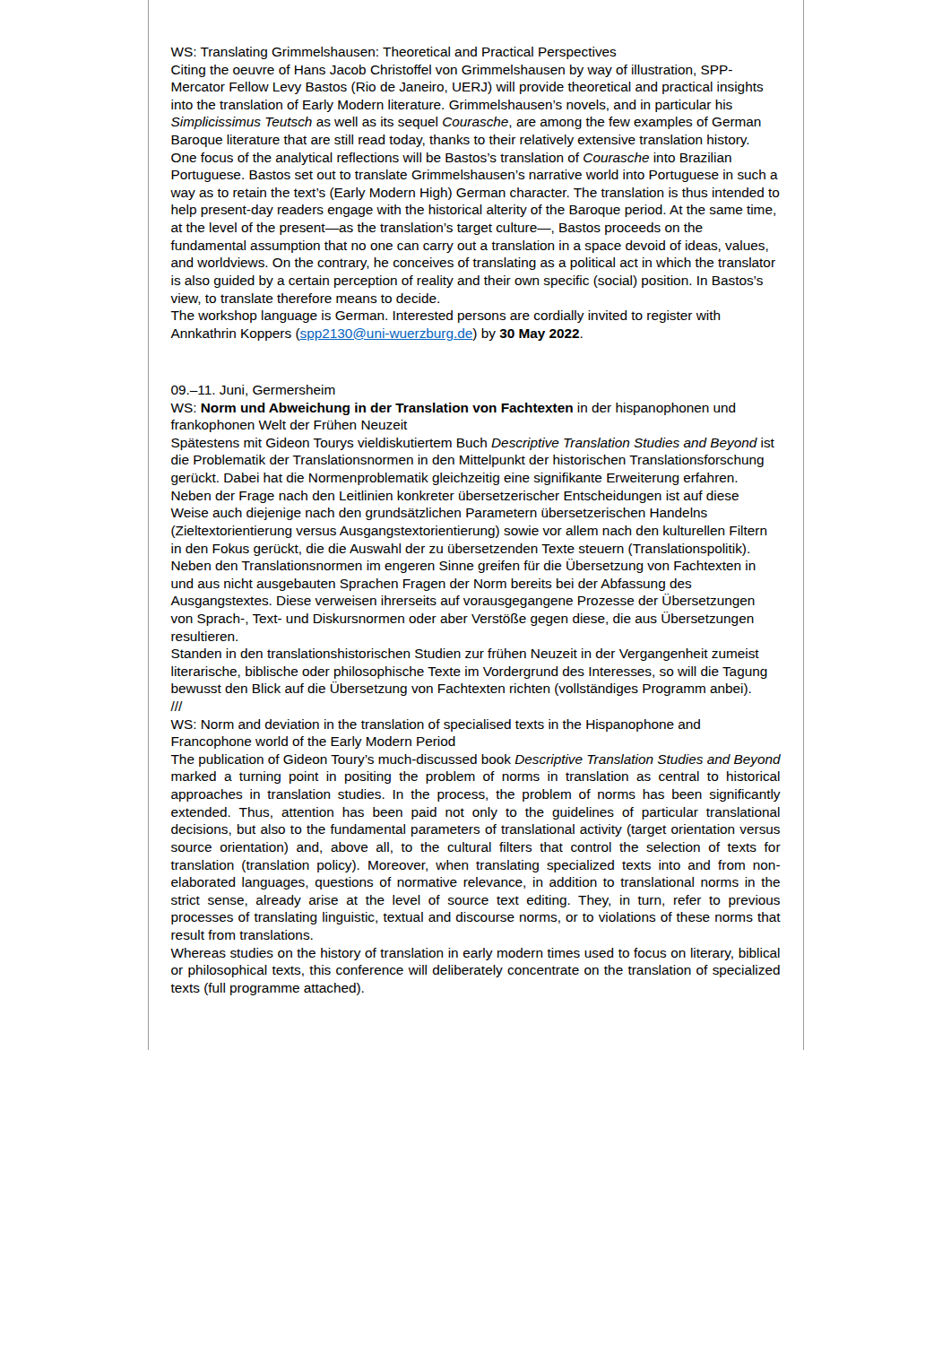WS: Translating Grimmelshausen: Theoretical and Practical Perspectives
Citing the oeuvre of Hans Jacob Christoffel von Grimmelshausen by way of illustration, SPP-Mercator Fellow Levy Bastos (Rio de Janeiro, UERJ) will provide theoretical and practical insights into the translation of Early Modern literature. Grimmelshausen’s novels, and in particular his Simplicissimus Teutsch as well as its sequel Courasche, are among the few examples of German Baroque literature that are still read today, thanks to their relatively extensive translation history.
One focus of the analytical reflections will be Bastos’s translation of Courasche into Brazilian Portuguese. Bastos set out to translate Grimmelshausen’s narrative world into Portuguese in such a way as to retain the text’s (Early Modern High) German character. The translation is thus intended to help present-day readers engage with the historical alterity of the Baroque period. At the same time, at the level of the present—as the translation’s target culture—, Bastos proceeds on the fundamental assumption that no one can carry out a translation in a space devoid of ideas, values, and worldviews. On the contrary, he conceives of translating as a political act in which the translator is also guided by a certain perception of reality and their own specific (social) position. In Bastos’s view, to translate therefore means to decide.
The workshop language is German. Interested persons are cordially invited to register with Annkathrin Koppers (spp2130@uni-wuerzburg.de) by 30 May 2022.
09.–11. Juni, Germersheim
WS: Norm und Abweichung in der Translation von Fachtexten in der hispanophonen und frankophonen Welt der Frühen Neuzeit
Spätestens mit Gideon Tourys vieldiskutiertem Buch Descriptive Translation Studies and Beyond ist die Problematik der Translationsnormen in den Mittelpunkt der historischen Translationsforschung gerückt. Dabei hat die Normenproblematik gleichzeitig eine signifikante Erweiterung erfahren. Neben der Frage nach den Leitlinien konkreter übersetzerischer Entscheidungen ist auf diese Weise auch diejenige nach den grundsätzlichen Parametern übersetzerischen Handelns (Zieltextorientierung versus Ausgangstextorientierung) sowie vor allem nach den kulturellen Filtern in den Fokus gerückt, die die Auswahl der zu übersetzenden Texte steuern (Translationspolitik). Neben den Translationsnormen im engeren Sinne greifen für die Übersetzung von Fachtexten in und aus nicht ausgebauten Sprachen Fragen der Norm bereits bei der Abfassung des Ausgangstextes. Diese verweisen ihrerseits auf vorausgegangene Prozesse der Übersetzungen von Sprach-, Text- und Diskursnormen oder aber Verstöße gegen diese, die aus Übersetzungen resultieren.
Standen in den translationshistorischen Studien zur frühen Neuzeit in der Vergangenheit zumeist literarische, biblische oder philosophische Texte im Vordergrund des Interesses, so will die Tagung bewusst den Blick auf die Übersetzung von Fachtexten richten (vollständiges Programm anbei).
///
WS: Norm and deviation in the translation of specialised texts in the Hispanophone and Francophone world of the Early Modern Period
The publication of Gideon Toury’s much-discussed book Descriptive Translation Studies and Beyond marked a turning point in positing the problem of norms in translation as central to historical approaches in translation studies. In the process, the problem of norms has been significantly extended. Thus, attention has been paid not only to the guidelines of particular translational decisions, but also to the fundamental parameters of translational activity (target orientation versus source orientation) and, above all, to the cultural filters that control the selection of texts for translation (translation policy). Moreover, when translating specialized texts into and from non-elaborated languages, questions of normative relevance, in addition to translational norms in the strict sense, already arise at the level of source text editing. They, in turn, refer to previous processes of translating linguistic, textual and discourse norms, or to violations of these norms that result from translations.
Whereas studies on the history of translation in early modern times used to focus on literary, biblical or philosophical texts, this conference will deliberately concentrate on the translation of specialized texts (full programme attached).